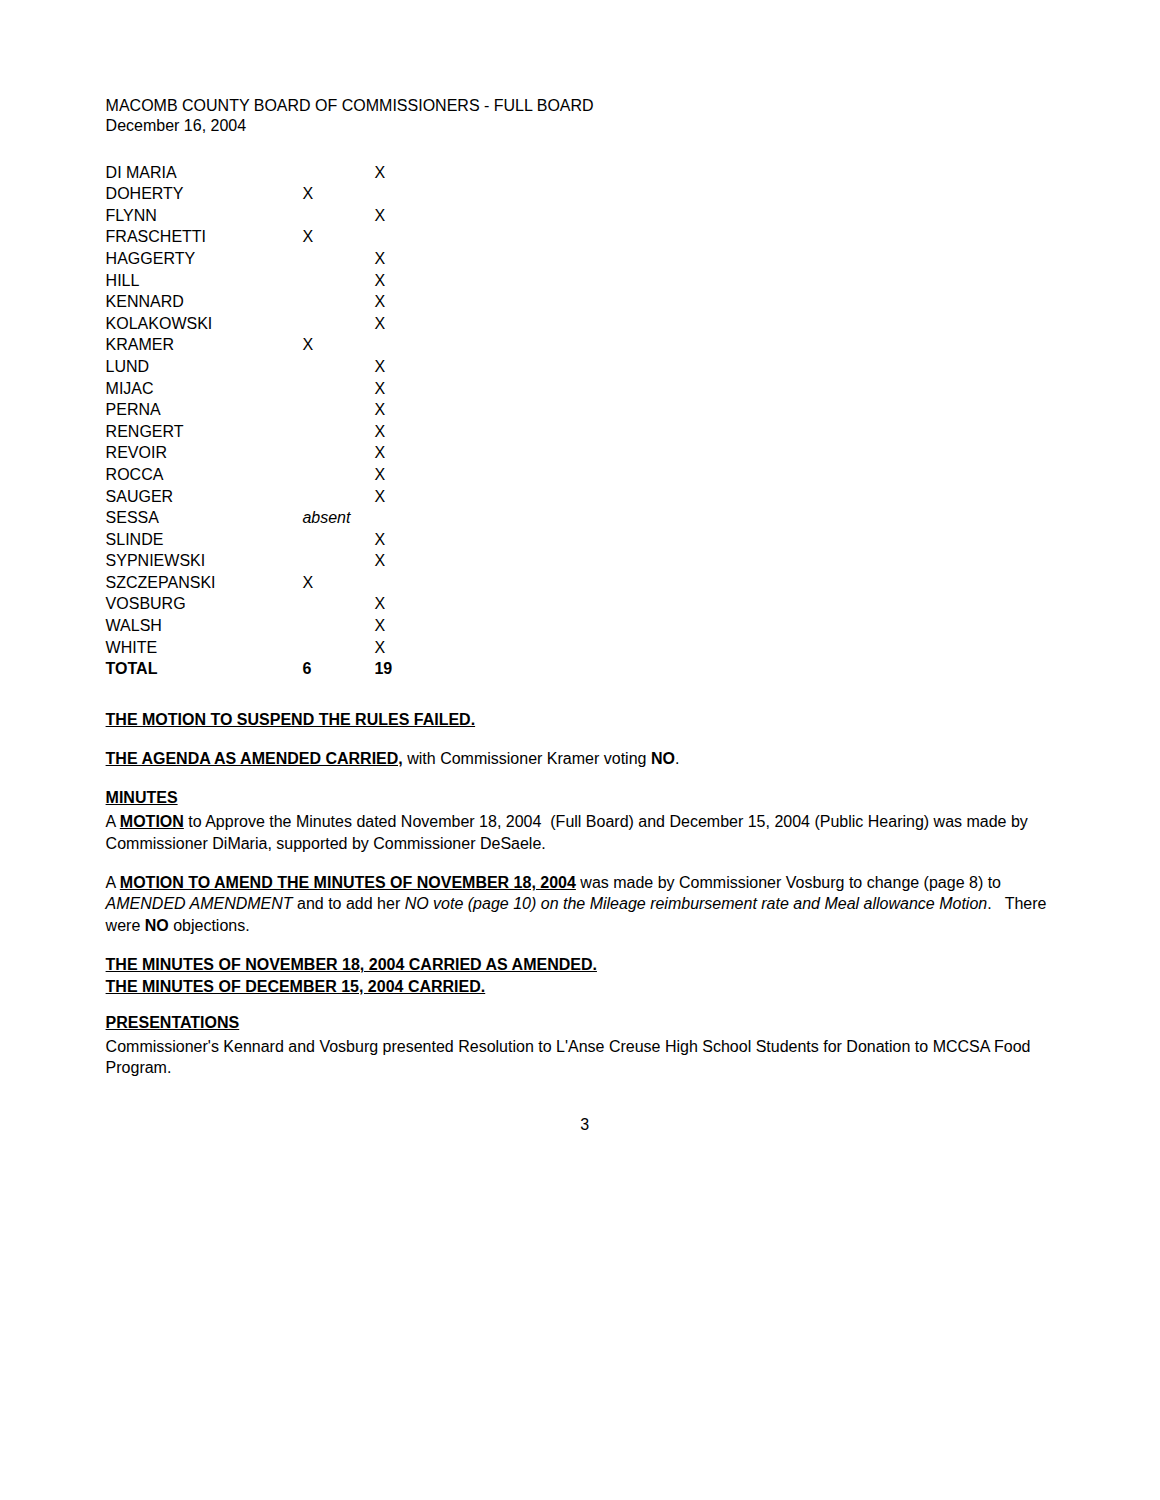MACOMB COUNTY BOARD OF COMMISSIONERS - FULL BOARD
December 16, 2004
| DI MARIA | | X |
| DOHERTY | X | |
| FLYNN | | X |
| FRASCHETTI | X | |
| HAGGERTY | | X |
| HILL | | X |
| KENNARD | | X |
| KOLAKOWSKI | | X |
| KRAMER | X | |
| LUND | | X |
| MIJAC | | X |
| PERNA | | X |
| RENGERT | | X |
| REVOIR | | X |
| ROCCA | | X |
| SAUGER | | X |
| SESSA | absent | |
| SLINDE | | X |
| SYPNIEWSKI | | X |
| SZCZEPANSKI | X | |
| VOSBURG | | X |
| WALSH | | X |
| WHITE | | X |
| TOTAL | 6 | 19 |
THE MOTION TO SUSPEND THE RULES FAILED.
THE AGENDA AS AMENDED CARRIED, with Commissioner Kramer voting NO.
MINUTES
A MOTION to Approve the Minutes dated November 18, 2004 (Full Board) and December 15, 2004 (Public Hearing) was made by Commissioner DiMaria, supported by Commissioner DeSaele.
A MOTION TO AMEND THE MINUTES OF NOVEMBER 18, 2004 was made by Commissioner Vosburg to change (page 8) to AMENDED AMENDMENT and to add her NO vote (page 10) on the Mileage reimbursement rate and Meal allowance Motion. There were NO objections.
THE MINUTES OF NOVEMBER 18, 2004 CARRIED AS AMENDED.
THE MINUTES OF DECEMBER 15, 2004 CARRIED.
PRESENTATIONS
Commissioner's Kennard and Vosburg presented Resolution to L'Anse Creuse High School Students for Donation to MCCSA Food Program.
3